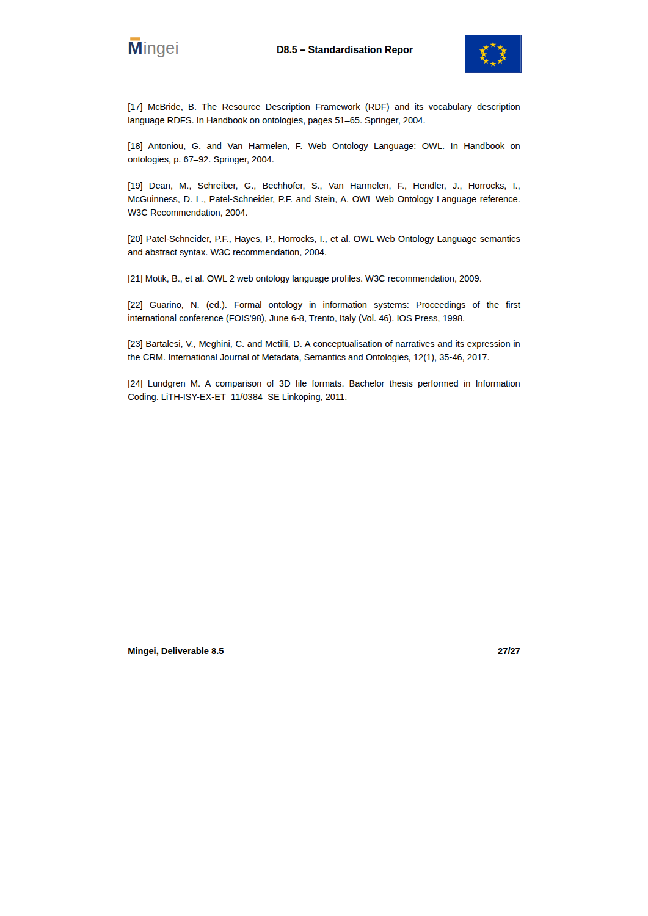M ingei
D8.5 – Standardisation Repor
[17] McBride, B. The Resource Description Framework (RDF) and its vocabulary description language RDFS. In Handbook on ontologies, pages 51–65. Springer, 2004.
[18] Antoniou, G. and Van Harmelen, F. Web Ontology Language: OWL. In Handbook on ontologies, p. 67–92. Springer, 2004.
[19] Dean, M., Schreiber, G., Bechhofer, S., Van Harmelen, F., Hendler, J., Horrocks, I., McGuinness, D. L., Patel-Schneider, P.F. and Stein, A. OWL Web Ontology Language reference. W3C Recommendation, 2004.
[20] Patel-Schneider, P.F., Hayes, P., Horrocks, I., et al. OWL Web Ontology Language semantics and abstract syntax. W3C recommendation, 2004.
[21] Motik, B., et al. OWL 2 web ontology language profiles. W3C recommendation, 2009.
[22] Guarino, N. (ed.). Formal ontology in information systems: Proceedings of the first international conference (FOIS'98), June 6-8, Trento, Italy (Vol. 46). IOS Press, 1998.
[23] Bartalesi, V., Meghini, C. and Metilli, D. A conceptualisation of narratives and its expression in the CRM. International Journal of Metadata, Semantics and Ontologies, 12(1), 35-46, 2017.
[24] Lundgren M. A comparison of 3D file formats. Bachelor thesis performed in Information Coding. LiTH-ISY-EX-ET–11/0384–SE Linköping, 2011.
Mingei, Deliverable 8.5
27/27